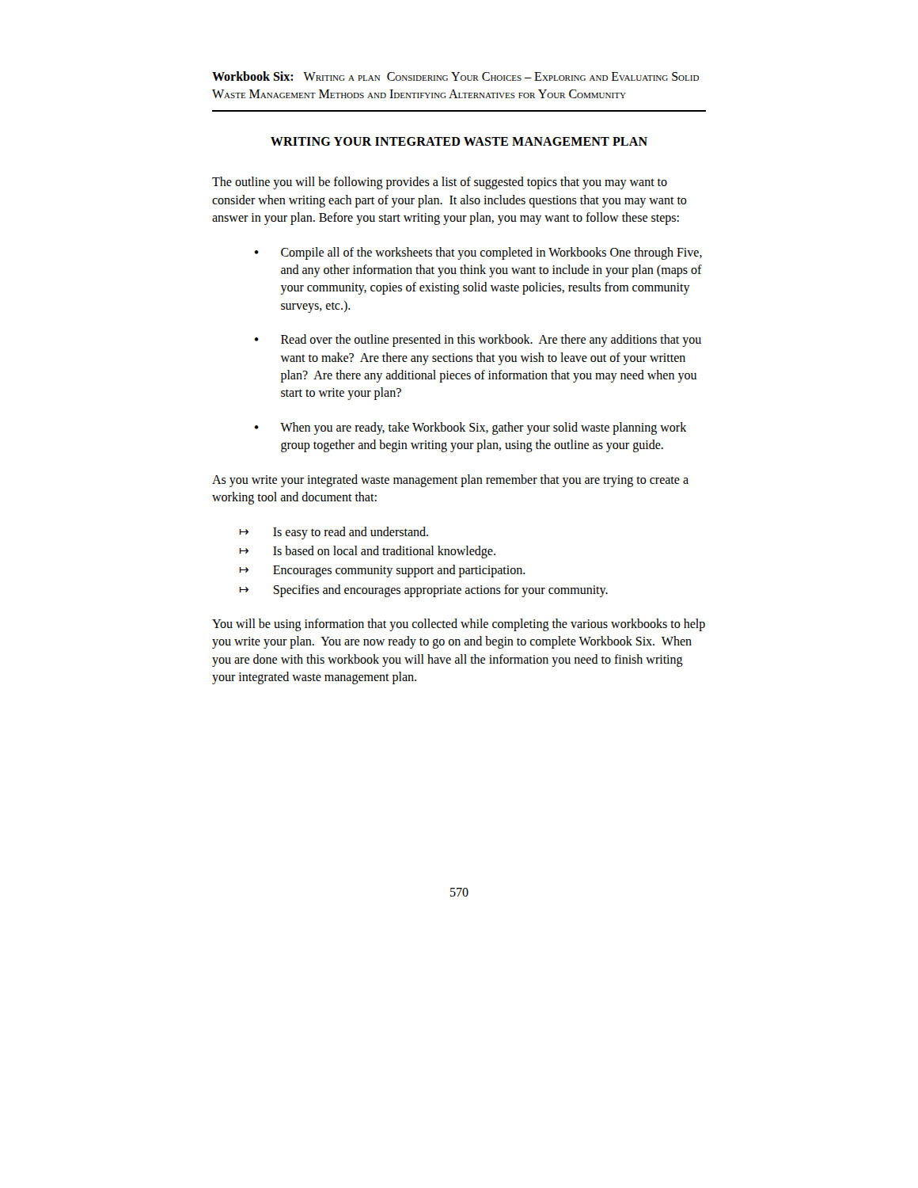Workbook Six: Writing a plan Considering Your Choices – Exploring and Evaluating Solid Waste Management Methods and Identifying Alternatives for Your Community
WRITING YOUR INTEGRATED WASTE MANAGEMENT PLAN
The outline you will be following provides a list of suggested topics that you may want to consider when writing each part of your plan. It also includes questions that you may want to answer in your plan. Before you start writing your plan, you may want to follow these steps:
Compile all of the worksheets that you completed in Workbooks One through Five, and any other information that you think you want to include in your plan (maps of your community, copies of existing solid waste policies, results from community surveys, etc.).
Read over the outline presented in this workbook. Are there any additions that you want to make? Are there any sections that you wish to leave out of your written plan? Are there any additional pieces of information that you may need when you start to write your plan?
When you are ready, take Workbook Six, gather your solid waste planning work group together and begin writing your plan, using the outline as your guide.
As you write your integrated waste management plan remember that you are trying to create a working tool and document that:
Is easy to read and understand.
Is based on local and traditional knowledge.
Encourages community support and participation.
Specifies and encourages appropriate actions for your community.
You will be using information that you collected while completing the various workbooks to help you write your plan. You are now ready to go on and begin to complete Workbook Six. When you are done with this workbook you will have all the information you need to finish writing your integrated waste management plan.
570